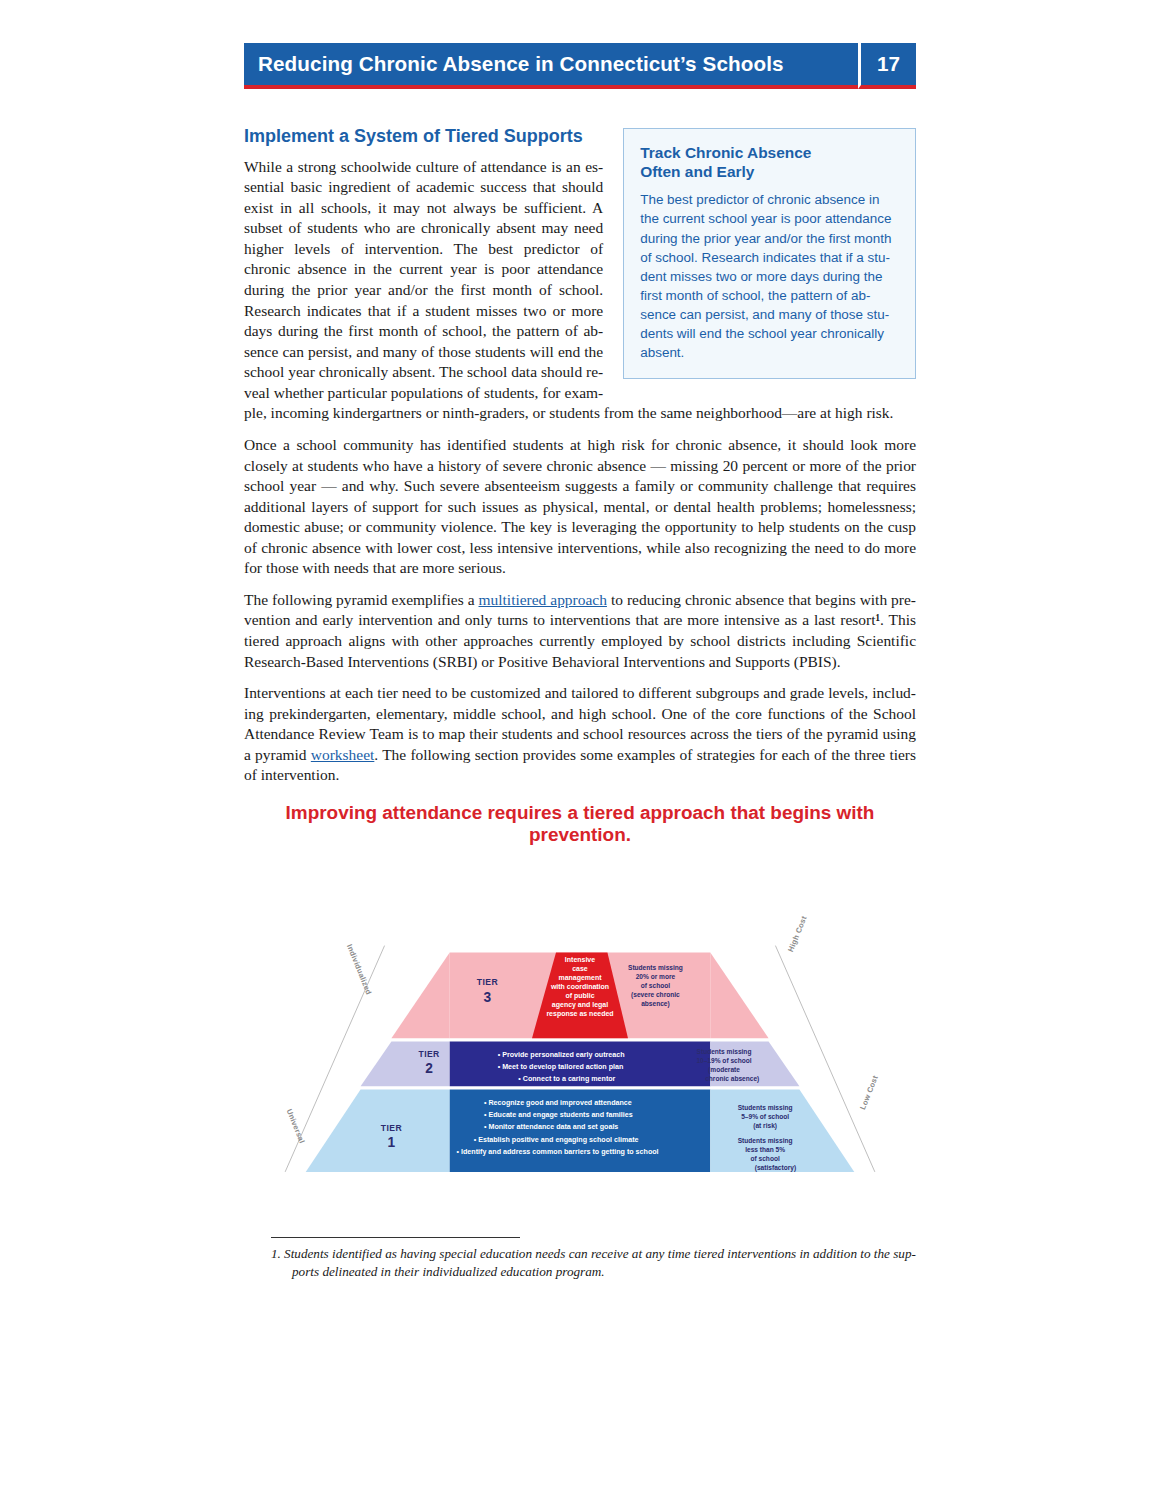Reducing Chronic Absence in Connecticut’s Schools
17
Track Chronic Absence
Often and Early
The best predictor of chronic absence in the current school year is poor attendance during the prior year and/or the first month of school. Research indicates that if a student misses two or more days during the first month of school, the pattern of absence can persist, and many of those students will end the school year chronically absent.
Implement a System of Tiered Supports
While a strong schoolwide culture of attendance is an essential basic ingredient of academic success that should exist in all schools, it may not always be sufficient. A subset of students who are chronically absent may need higher levels of intervention. The best predictor of chronic absence in the current year is poor attendance during the prior year and/or the first month of school. Research indicates that if a student misses two or more days during the first month of school, the pattern of absence can persist, and many of those students will end the school year chronically absent. The school data should reveal whether particular populations of students, for example, incoming kindergartners or ninth-graders, or students from the same neighborhood—are at high risk.
Once a school community has identified students at high risk for chronic absence, it should look more closely at students who have a history of severe chronic absence — missing 20 percent or more of the prior school year — and why. Such severe absenteeism suggests a family or community challenge that requires additional layers of support for such issues as physical, mental, or dental health problems; homelessness; domestic abuse; or community violence. The key is leveraging the opportunity to help students on the cusp of chronic absence with lower cost, less intensive interventions, while also recognizing the need to do more for those with needs that are more serious.
The following pyramid exemplifies a multitiered approach to reducing chronic absence that begins with prevention and early intervention and only turns to interventions that are more intensive as a last resort¹. This tiered approach aligns with other approaches currently employed by school districts including Scientific Research-Based Interventions (SRBI) or Positive Behavioral Interventions and Supports (PBIS).
Interventions at each tier need to be customized and tailored to different subgroups and grade levels, including prekindergarten, elementary, middle school, and high school. One of the core functions of the School Attendance Review Team is to map their students and school resources across the tiers of the pyramid using a pyramid worksheet. The following section provides some examples of strategies for each of the three tiers of intervention.
Improving attendance requires a tiered approach that begins with prevention.
TIER 3 Intensive case management with coordination of public agency and legal response as needed Students missing 20% or more of school (severe chronic absence) TIER 2 • Provide personalized early outreach • Meet to develop tailored action plan • Connect to a caring mentor Students missing 10–19% of school (moderate chronic absence) TIER 1 • Recognize good and improved attendance • Educate and engage students and families • Monitor attendance data and set goals • Establish positive and engaging school climate • Identify and address common barriers to getting to school Students missing 5–9% of school (at risk) Students missing less than 5% of school (satisfactory) Individualized Universal High Cost Low Cost
1. Students identified as having special education needs can receive at any time tiered interventions in addition to the supports delineated in their individualized education program.